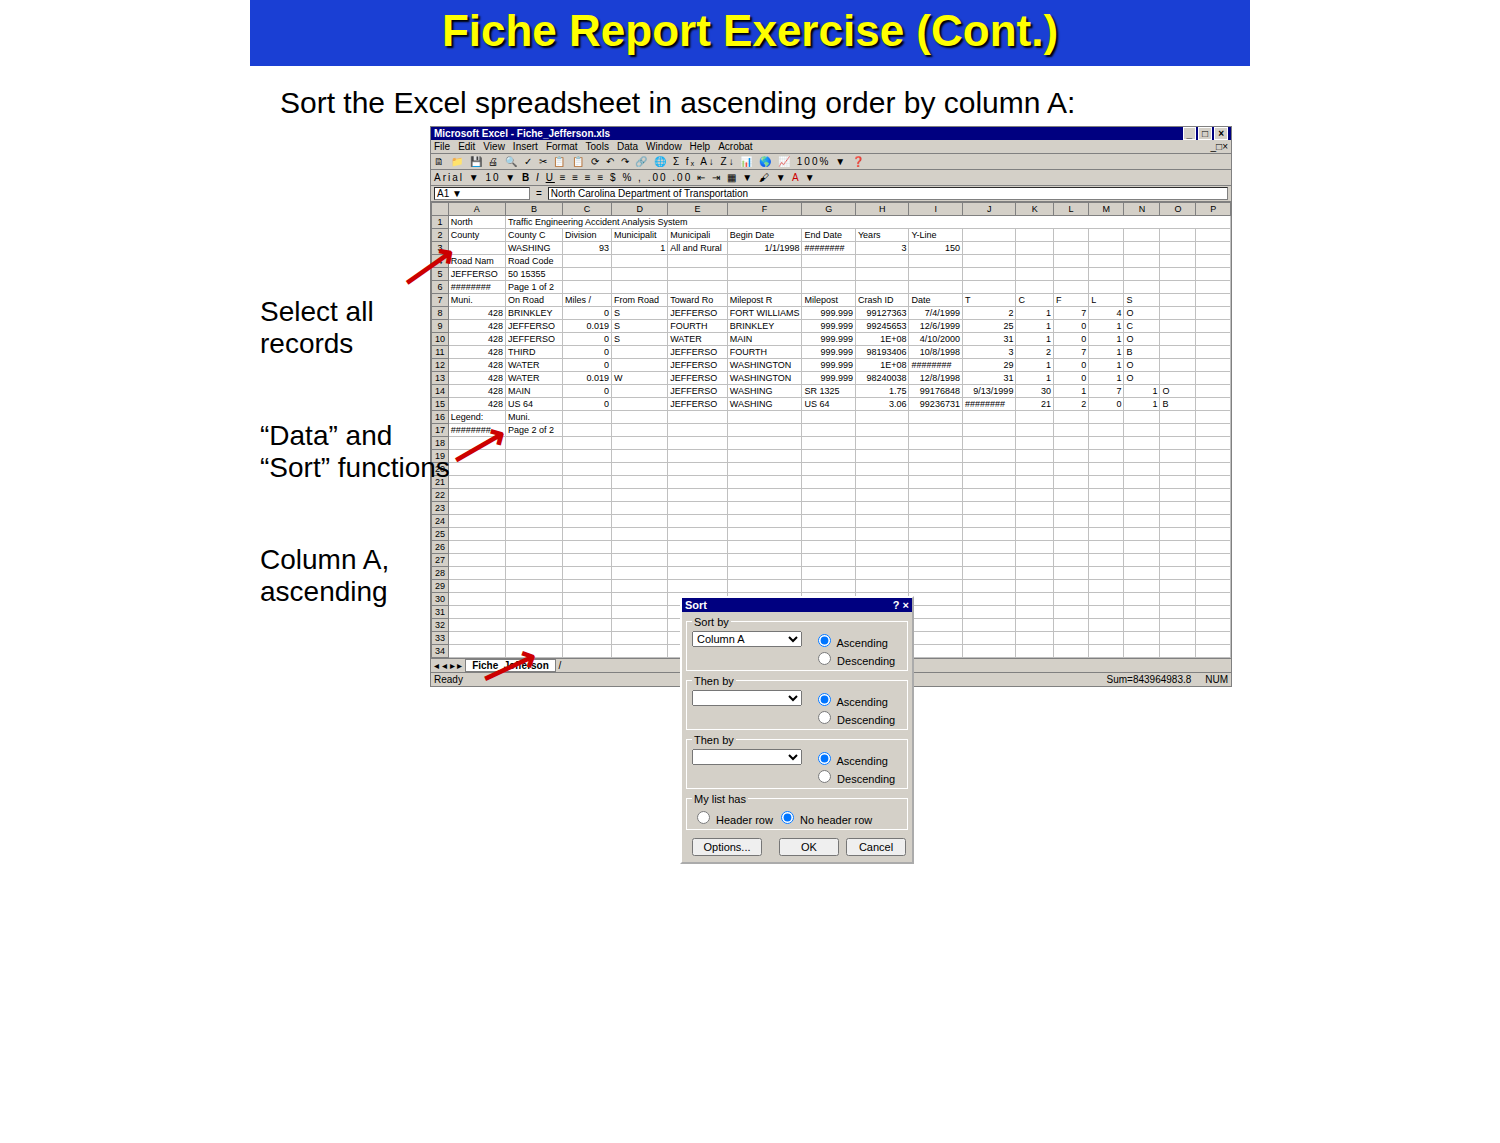Fiche Report Exercise (Cont.)
Sort the Excel spreadsheet in ascending order by column A:
Select all records
“Data” and “Sort” functions
Column A, ascending
Microsoft Excel - Fiche_Jefferson.xls _□×
File Edit View Insert Format Tools Data Window Help Acrobat _□×
🗎 📁 💾 🖨 🔍 ✓ ✂ 📋 📋 ⟳ ↶ ↷ 🔗 🌐 Σ fₓ A↓ Z↓ 📊 🌎 📈 100% ▼ ❓
Arial ▼ 10 ▼ B I U ≡ ≡ ≡ ≡ $ % , .00 .00 ⇤ ⇥ ▦ ▼ 🖌 ▼ A ▼
A1 ▼ = North Carolina Department of Transportation
| | A | B | C | D | E | F | G | H | I | J | K | L | M | N | O | P |
| --- | --- | --- | --- | --- | --- | --- | --- | --- | --- | --- | --- | --- | --- | --- | --- | --- |
| 1 | North | Traffic Engineering Accident Analysis System |
| 2 | County | County C | Division | Municipalit | Municipali | Begin Date | End Date | Years | Y-Line | | | | | | | |
| 3 | | WASHING | 93 | 1 | All and Rural | 1/1/1998 | ######## | 3 | 150 | | | | | | | |
| 4 | Road Nam | Road Code | | | | | | | | | | | | | | |
| 5 | JEFFERSO | 50 15355 | | | | | | | | | | | | | | |
| 6 | ######## | Page 1 of 2 | | | | | | | | | | | | | | |
| 7 | Muni. | On Road | Miles / | From Road | Toward Ro | Milepost R | Milepost | Crash ID | Date | T | C | F | L | S | | |
| 8 | 428 | BRINKLEY | 0 | S | JEFFERSO | FORT WILLIAMS | 999.999 | 99127363 | 7/4/1999 | 2 | 1 | 7 | 4 | O | | |
| 9 | 428 | JEFFERSO | 0.019 | S | FOURTH | BRINKLEY | 999.999 | 99245653 | 12/6/1999 | 25 | 1 | 0 | 1 | C | | |
| 10 | 428 | JEFFERSO | 0 | S | WATER | MAIN | 999.999 | 1E+08 | 4/10/2000 | 31 | 1 | 0 | 1 | O | | |
| 11 | 428 | THIRD | 0 | | JEFFERSO | FOURTH | 999.999 | 98193406 | 10/8/1998 | 3 | 2 | 7 | 1 | B | | |
| 12 | 428 | WATER | 0 | | JEFFERSO | WASHINGTON | 999.999 | 1E+08 | ######## | 29 | 1 | 0 | 1 | O | | |
| 13 | 428 | WATER | 0.019 | W | JEFFERSO | WASHINGTON | 999.999 | 98240038 | 12/8/1998 | 31 | 1 | 0 | 1 | O | | |
| 14 | 428 | MAIN | 0 | | JEFFERSO | WASHING | SR 1325 | 1.75 | 99176848 | 9/13/1999 | 30 | 1 | 7 | 1 | O | |
| 15 | 428 | US 64 | 0 | | JEFFERSO | WASHING | US 64 | 3.06 | 99236731 | ######## | 21 | 2 | 0 | 1 | B | |
| 16 | Legend: | Muni. | | | | | | | | | | | | | | |
| 17 | ######## | Page 2 of 2 | | | | | | | | | | | | | | |
| 18 | | | | | | | | | | | | | | | | |
| 19 | | | | | | | | | | | | | | | | |
| 20 | | | | | | | | | | | | | | | | |
| 21 | | | | | | | | | | | | | | | | |
| 22 | | | | | | | | | | | | | | | | |
| 23 | | | | | | | | | | | | | | | | |
| 24 | | | | | | | | | | | | | | | | |
| 25 | | | | | | | | | | | | | | | | |
| 26 | | | | | | | | | | | | | | | | |
| 27 | | | | | | | | | | | | | | | | |
| 28 | | | | | | | | | | | | | | | | |
| 29 | | | | | | | | | | | | | | | | |
| 30 | | | | | | | | | | | | | | | | |
| 31 | | | | | | | | | | | | | | | | |
| 32 | | | | | | | | | | | | | | | | |
| 33 | | | | | | | | | | | | | | | | |
| 34 | | | | | | | | | | | | | | | | |
◂ ◂ ▸ ▸ Fiche_Jefferson /
Ready Sum=843964983.8 NUM
Sort ? ×
Sort by Column A Ascending
Descending Then by Ascending
Descending Then by Ascending
Descending My list has Header row No header row
Options... OK Cancel
⟶ ⟶ ⟶